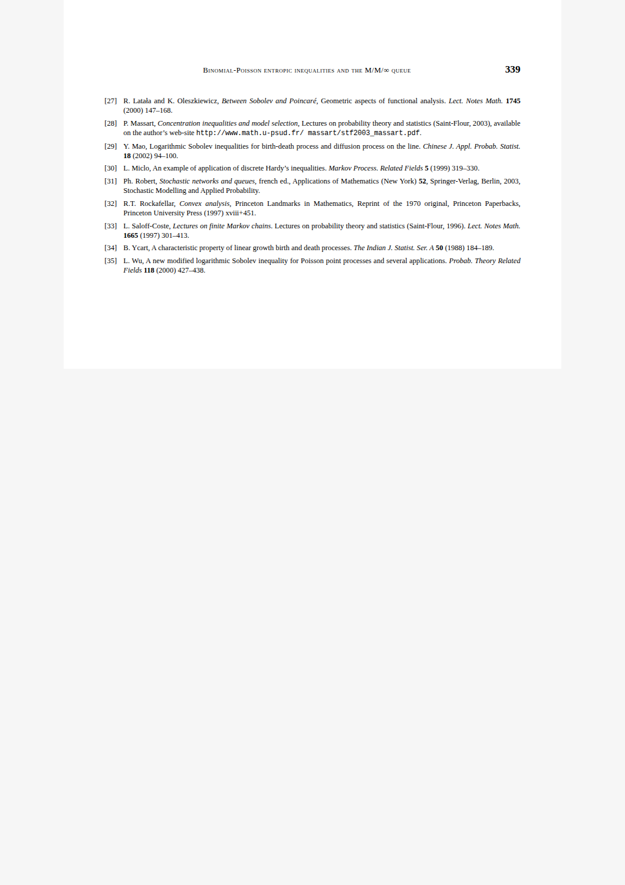Binomial-Poisson entropic inequalities and the M/M/∞ queue 339
[27] R. Latała and K. Oleszkiewicz, Between Sobolev and Poincaré, Geometric aspects of functional analysis. Lect. Notes Math. 1745 (2000) 147–168.
[28] P. Massart, Concentration inequalities and model selection, Lectures on probability theory and statistics (Saint-Flour, 2003), available on the author’s web-site http://www.math.u-psud.fr/ massart/stf2003_massart.pdf.
[29] Y. Mao, Logarithmic Sobolev inequalities for birth-death process and diffusion process on the line. Chinese J. Appl. Probab. Statist. 18 (2002) 94–100.
[30] L. Miclo, An example of application of discrete Hardy’s inequalities. Markov Process. Related Fields 5 (1999) 319–330.
[31] Ph. Robert, Stochastic networks and queues, french ed., Applications of Mathematics (New York) 52, Springer-Verlag, Berlin, 2003, Stochastic Modelling and Applied Probability.
[32] R.T. Rockafellar, Convex analysis, Princeton Landmarks in Mathematics, Reprint of the 1970 original, Princeton Paperbacks, Princeton University Press (1997) xviii+451.
[33] L. Saloff-Coste, Lectures on finite Markov chains. Lectures on probability theory and statistics (Saint-Flour, 1996). Lect. Notes Math. 1665 (1997) 301–413.
[34] B. Ycart, A characteristic property of linear growth birth and death processes. The Indian J. Statist. Ser. A 50 (1988) 184–189.
[35] L. Wu, A new modified logarithmic Sobolev inequality for Poisson point processes and several applications. Probab. Theory Related Fields 118 (2000) 427–438.